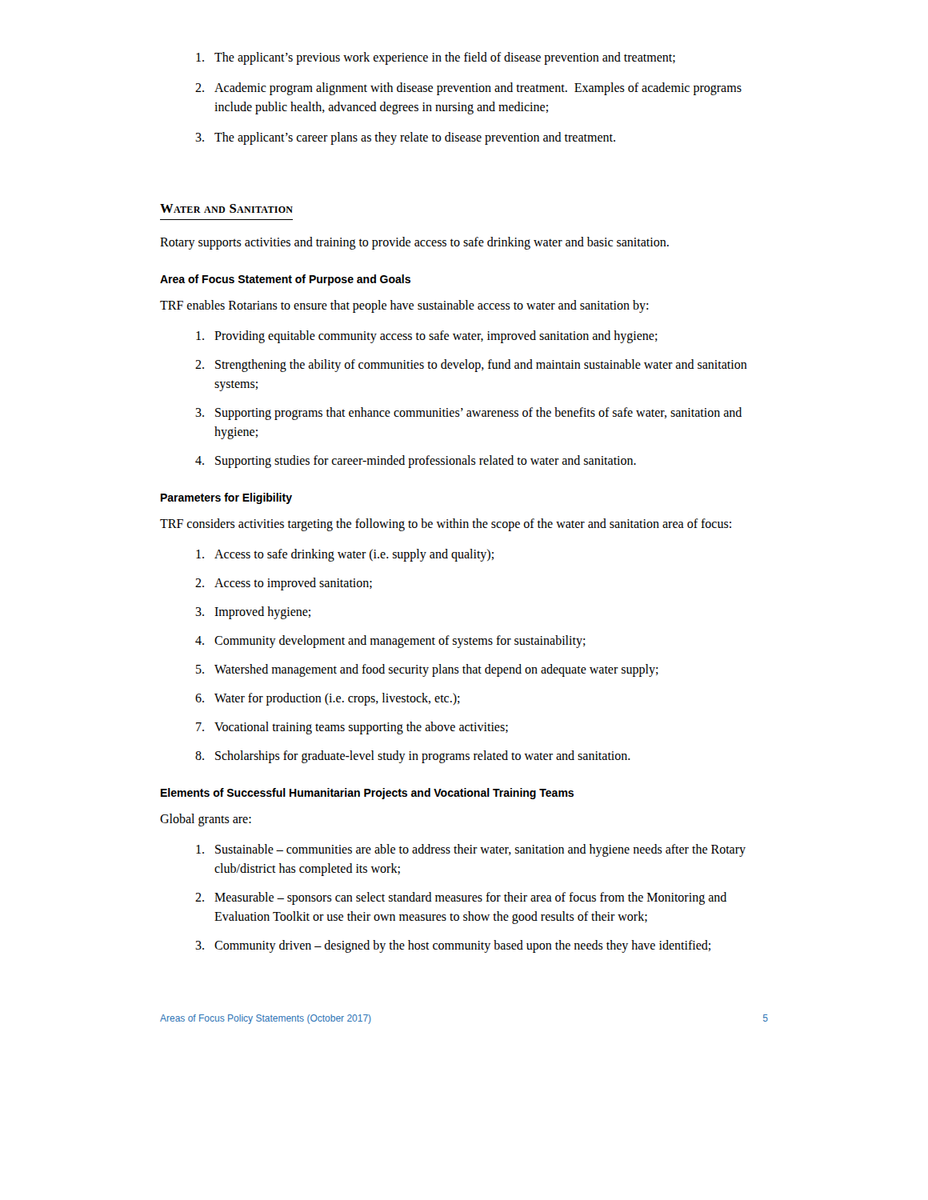The applicant’s previous work experience in the field of disease prevention and treatment;
Academic program alignment with disease prevention and treatment. Examples of academic programs include public health, advanced degrees in nursing and medicine;
The applicant’s career plans as they relate to disease prevention and treatment.
Water and Sanitation
Rotary supports activities and training to provide access to safe drinking water and basic sanitation.
Area of Focus Statement of Purpose and Goals
TRF enables Rotarians to ensure that people have sustainable access to water and sanitation by:
Providing equitable community access to safe water, improved sanitation and hygiene;
Strengthening the ability of communities to develop, fund and maintain sustainable water and sanitation systems;
Supporting programs that enhance communities’ awareness of the benefits of safe water, sanitation and hygiene;
Supporting studies for career-minded professionals related to water and sanitation.
Parameters for Eligibility
TRF considers activities targeting the following to be within the scope of the water and sanitation area of focus:
Access to safe drinking water (i.e. supply and quality);
Access to improved sanitation;
Improved hygiene;
Community development and management of systems for sustainability;
Watershed management and food security plans that depend on adequate water supply;
Water for production (i.e. crops, livestock, etc.);
Vocational training teams supporting the above activities;
Scholarships for graduate-level study in programs related to water and sanitation.
Elements of Successful Humanitarian Projects and Vocational Training Teams
Global grants are:
Sustainable – communities are able to address their water, sanitation and hygiene needs after the Rotary club/district has completed its work;
Measurable – sponsors can select standard measures for their area of focus from the Monitoring and Evaluation Toolkit or use their own measures to show the good results of their work;
Community driven – designed by the host community based upon the needs they have identified;
Areas of Focus Policy Statements (October 2017) 5